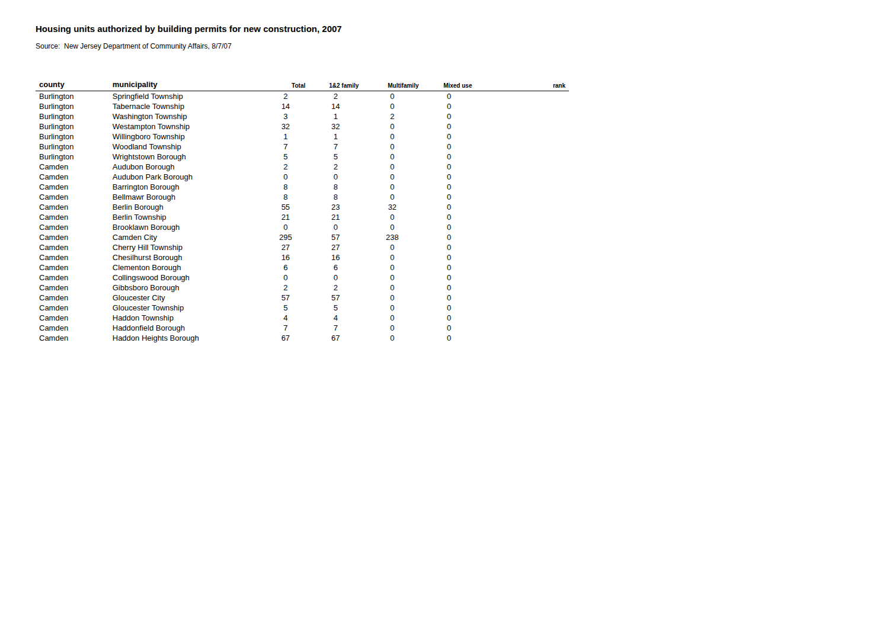Housing units authorized by building permits for new construction, 2007
Source: New Jersey Department of Community Affairs, 8/7/07
| county | municipality | Total | 1&2 family | Multifamily | Mixed use | rank |
| --- | --- | --- | --- | --- | --- | --- |
| Burlington | Springfield Township | 2 | 2 | 0 | 0 | |
| Burlington | Tabernacle Township | 14 | 14 | 0 | 0 | |
| Burlington | Washington Township | 3 | 1 | 2 | 0 | |
| Burlington | Westampton Township | 32 | 32 | 0 | 0 | |
| Burlington | Willingboro Township | 1 | 1 | 0 | 0 | |
| Burlington | Woodland Township | 7 | 7 | 0 | 0 | |
| Burlington | Wrightstown Borough | 5 | 5 | 0 | 0 | |
| Camden | Audubon Borough | 2 | 2 | 0 | 0 | |
| Camden | Audubon Park Borough | 0 | 0 | 0 | 0 | |
| Camden | Barrington Borough | 8 | 8 | 0 | 0 | |
| Camden | Bellmawr Borough | 8 | 8 | 0 | 0 | |
| Camden | Berlin Borough | 55 | 23 | 32 | 0 | |
| Camden | Berlin Township | 21 | 21 | 0 | 0 | |
| Camden | Brooklawn Borough | 0 | 0 | 0 | 0 | |
| Camden | Camden City | 295 | 57 | 238 | 0 | |
| Camden | Cherry Hill Township | 27 | 27 | 0 | 0 | |
| Camden | Chesilhurst Borough | 16 | 16 | 0 | 0 | |
| Camden | Clementon Borough | 6 | 6 | 0 | 0 | |
| Camden | Collingswood Borough | 0 | 0 | 0 | 0 | |
| Camden | Gibbsboro Borough | 2 | 2 | 0 | 0 | |
| Camden | Gloucester City | 57 | 57 | 0 | 0 | |
| Camden | Gloucester Township | 5 | 5 | 0 | 0 | |
| Camden | Haddon Township | 4 | 4 | 0 | 0 | |
| Camden | Haddonfield Borough | 7 | 7 | 0 | 0 | |
| Camden | Haddon Heights Borough | 67 | 67 | 0 | 0 | |